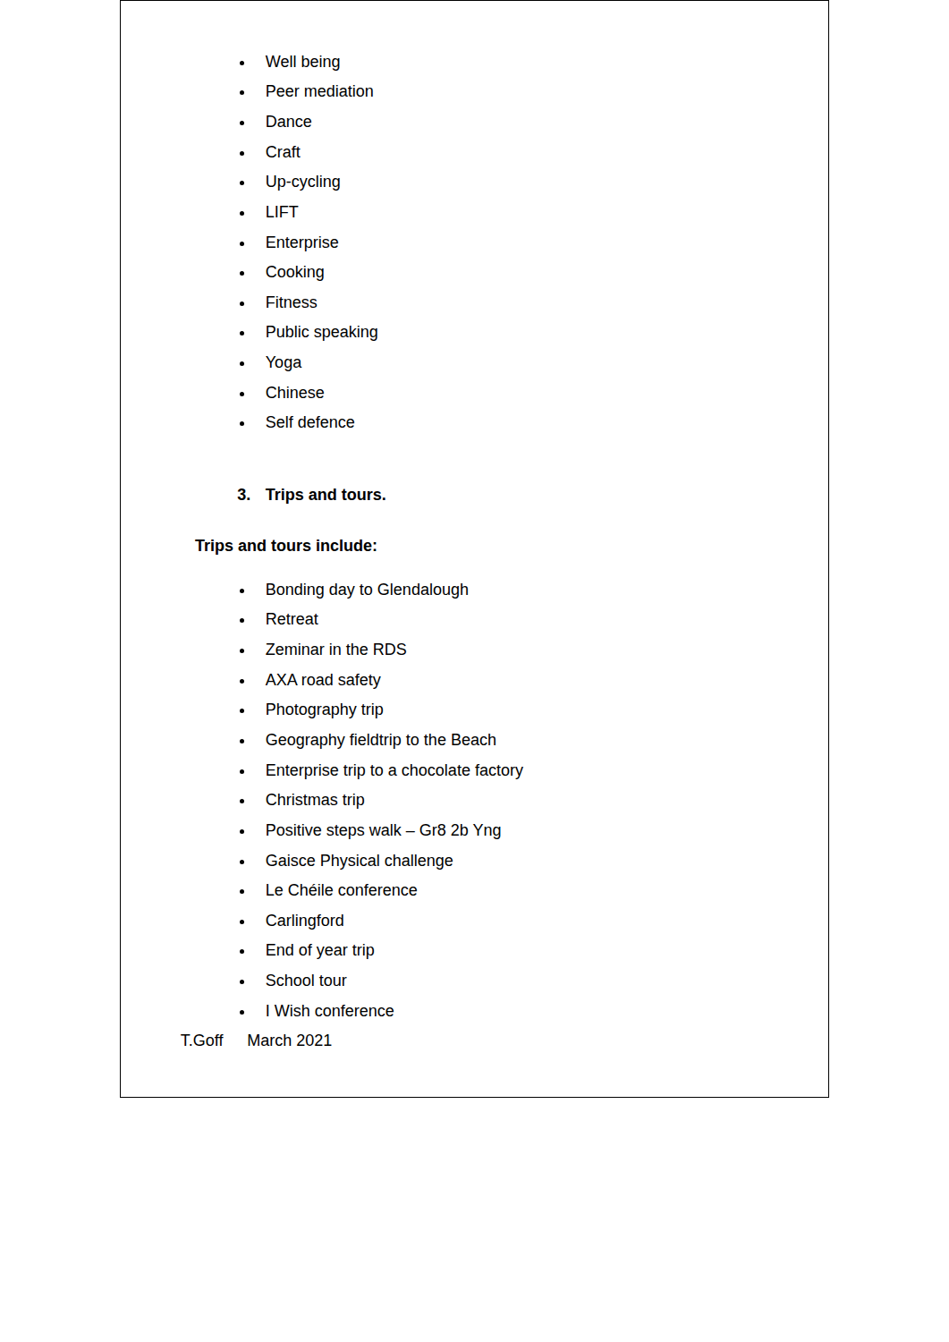Well being
Peer mediation
Dance
Craft
Up-cycling
LIFT
Enterprise
Cooking
Fitness
Public speaking
Yoga
Chinese
Self defence
Trips and tours.
Trips and tours include:
Bonding day to Glendalough
Retreat
Zeminar in the RDS
AXA road safety
Photography trip
Geography fieldtrip to the Beach
Enterprise trip to a chocolate factory
Christmas trip
Positive steps walk – Gr8 2b Yng
Gaisce Physical challenge
Le Chéile conference
Carlingford
End of year trip
School tour
I Wish conference
T.Goff March 2021